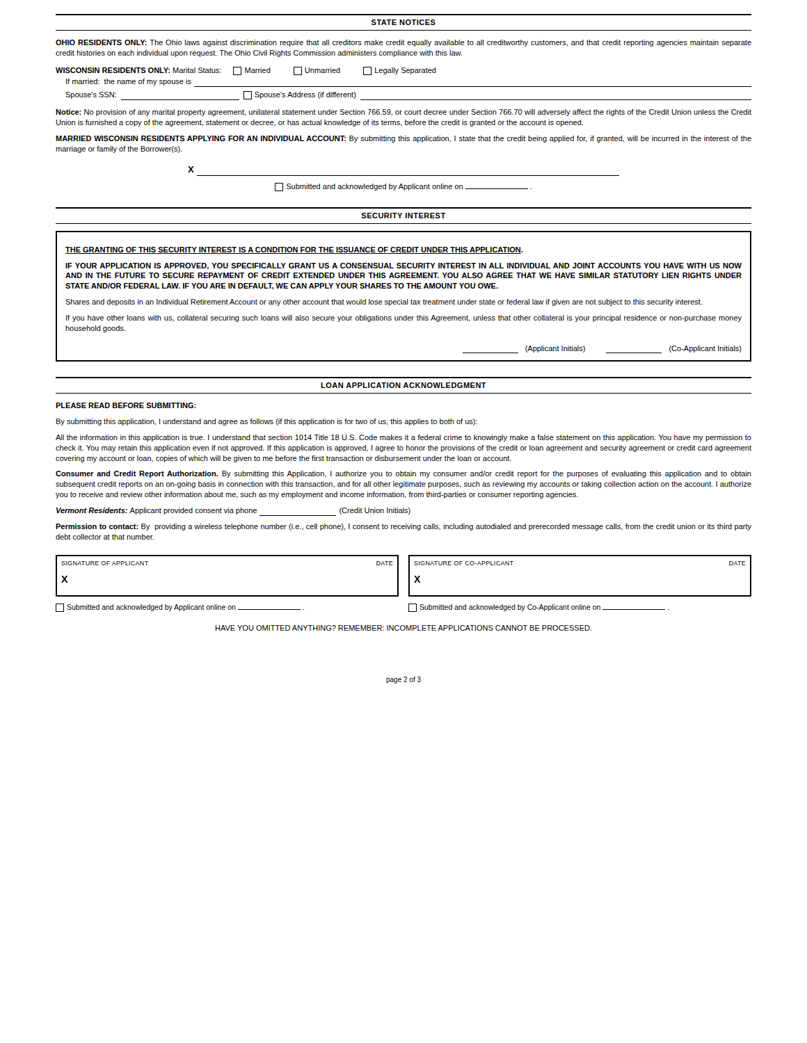STATE NOTICES
OHIO RESIDENTS ONLY: The Ohio laws against discrimination require that all creditors make credit equally available to all creditworthy customers, and that credit reporting agencies maintain separate credit histories on each individual upon request. The Ohio Civil Rights Commission administers compliance with this law.
WISCONSIN RESIDENTS ONLY: Marital Status: Married Unmarried Legally Separated
If married: the name of my spouse is
Spouse's SSN: Spouse's Address (if different)
Notice: No provision of any marital property agreement, unilateral statement under Section 766.59, or court decree under Section 766.70 will adversely affect the rights of the Credit Union unless the Credit Union is furnished a copy of the agreement, statement or decree, or has actual knowledge of its terms, before the credit is granted or the account is opened.
MARRIED WISCONSIN RESIDENTS APPLYING FOR AN INDIVIDUAL ACCOUNT: By submitting this application, I state that the credit being applied for, if granted, will be incurred in the interest of the marriage or family of the Borrower(s).
X
Submitted and acknowledged by Applicant online on .
SECURITY INTEREST
THE GRANTING OF THIS SECURITY INTEREST IS A CONDITION FOR THE ISSUANCE OF CREDIT UNDER THIS APPLICATION.
IF YOUR APPLICATION IS APPROVED, YOU SPECIFICALLY GRANT US A CONSENSUAL SECURITY INTEREST IN ALL INDIVIDUAL AND JOINT ACCOUNTS YOU HAVE WITH US NOW AND IN THE FUTURE TO SECURE REPAYMENT OF CREDIT EXTENDED UNDER THIS AGREEMENT. YOU ALSO AGREE THAT WE HAVE SIMILAR STATUTORY LIEN RIGHTS UNDER STATE AND/OR FEDERAL LAW. IF YOU ARE IN DEFAULT, WE CAN APPLY YOUR SHARES TO THE AMOUNT YOU OWE.
Shares and deposits in an Individual Retirement Account or any other account that would lose special tax treatment under state or federal law if given are not subject to this security interest.
If you have other loans with us, collateral securing such loans will also secure your obligations under this Agreement, unless that other collateral is your principal residence or non-purchase money household goods.
(Applicant Initials) (Co-Applicant Initials)
LOAN APPLICATION ACKNOWLEDGMENT
PLEASE READ BEFORE SUBMITTING:
By submitting this application, I understand and agree as follows (if this application is for two of us, this applies to both of us):
All the information in this application is true. I understand that section 1014 Title 18 U.S. Code makes it a federal crime to knowingly make a false statement on this application. You have my permission to check it. You may retain this application even if not approved. If this application is approved, I agree to honor the provisions of the credit or loan agreement and security agreement or credit card agreement covering my account or loan, copies of which will be given to me before the first transaction or disbursement under the loan or account.
Consumer and Credit Report Authorization. By submitting this Application, I authorize you to obtain my consumer and/or credit report for the purposes of evaluating this application and to obtain subsequent credit reports on an on-going basis in connection with this transaction, and for all other legitimate purposes, such as reviewing my accounts or taking collection action on the account. I authorize you to receive and review other information about me, such as my employment and income information, from third-parties or consumer reporting agencies.
Vermont Residents: Applicant provided consent via phone (Credit Union Initials)
Permission to contact: By providing a wireless telephone number (i.e., cell phone), I consent to receiving calls, including autodialed and prerecorded message calls, from the credit union or its third party debt collector at that number.
SIGNATURE OF APPLICANT DATE
X
SIGNATURE OF CO-APPLICANT DATE
X
Submitted and acknowledged by Applicant online on .
Submitted and acknowledged by Co-Applicant online on .
HAVE YOU OMITTED ANYTHING? REMEMBER: INCOMPLETE APPLICATIONS CANNOT BE PROCESSED.
page 2 of 3